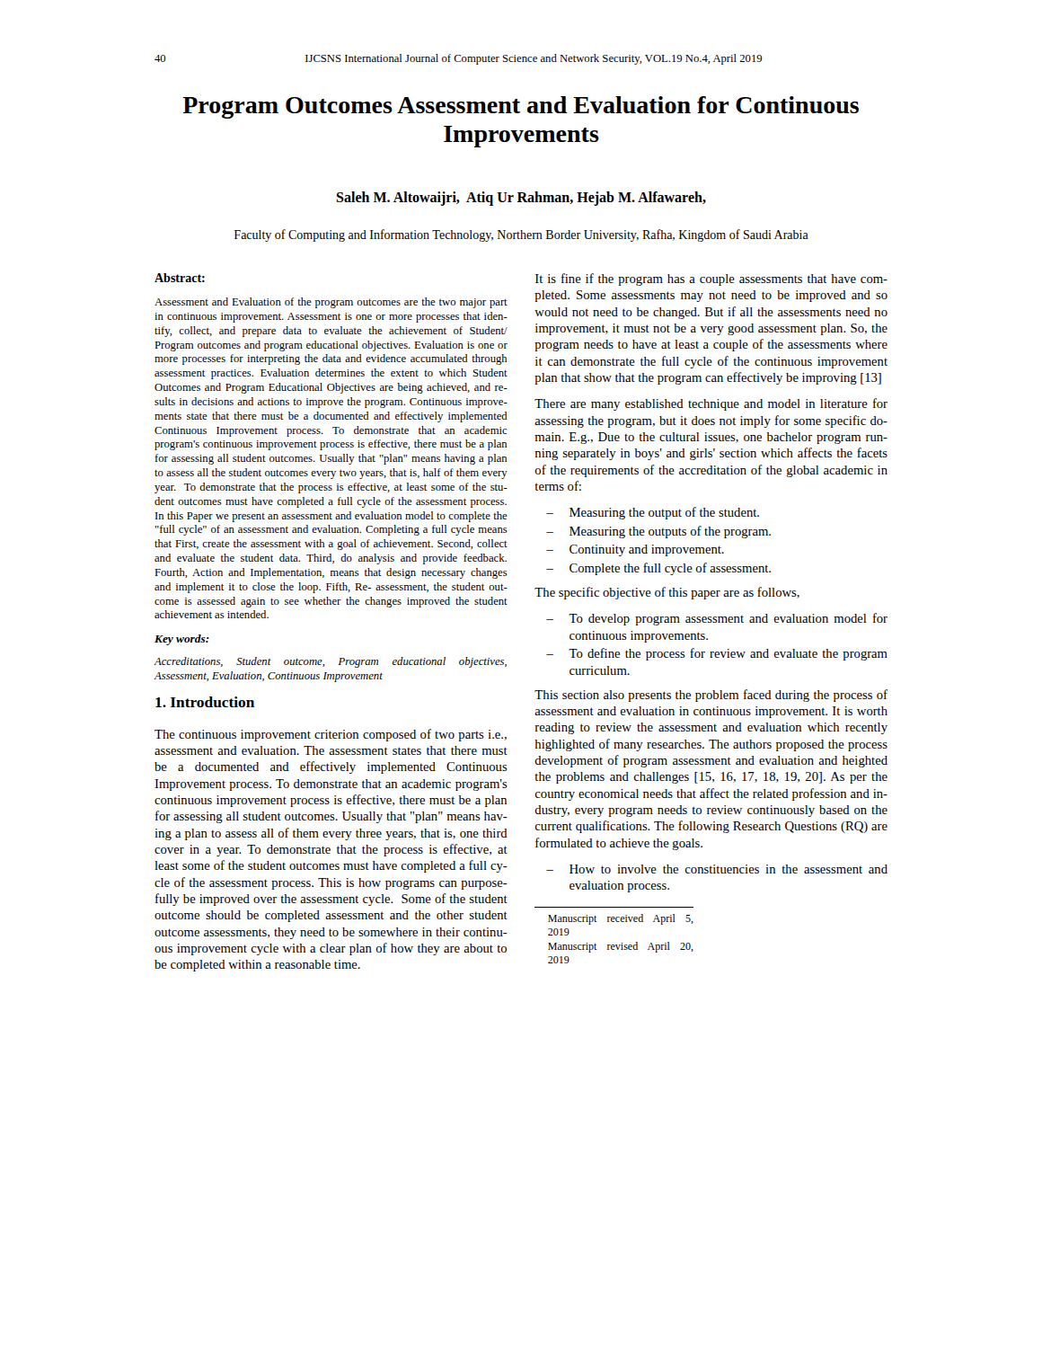40 IJCSNS International Journal of Computer Science and Network Security, VOL.19 No.4, April 2019
Program Outcomes Assessment and Evaluation for Continuous Improvements
Saleh M. Altowaijri, Atiq Ur Rahman, Hejab M. Alfawareh,
Faculty of Computing and Information Technology, Northern Border University, Rafha, Kingdom of Saudi Arabia
Abstract:
Assessment and Evaluation of the program outcomes are the two major part in continuous improvement. Assessment is one or more processes that identify, collect, and prepare data to evaluate the achievement of Student/ Program outcomes and program educational objectives. Evaluation is one or more processes for interpreting the data and evidence accumulated through assessment practices. Evaluation determines the extent to which Student Outcomes and Program Educational Objectives are being achieved, and results in decisions and actions to improve the program. Continuous improvements state that there must be a documented and effectively implemented Continuous Improvement process. To demonstrate that an academic program's continuous improvement process is effective, there must be a plan for assessing all student outcomes. Usually that "plan" means having a plan to assess all the student outcomes every two years, that is, half of them every year. To demonstrate that the process is effective, at least some of the student outcomes must have completed a full cycle of the assessment process. In this Paper we present an assessment and evaluation model to complete the "full cycle" of an assessment and evaluation. Completing a full cycle means that First, create the assessment with a goal of achievement. Second, collect and evaluate the student data. Third, do analysis and provide feedback. Fourth, Action and Implementation, means that design necessary changes and implement it to close the loop. Fifth, Re- assessment, the student outcome is assessed again to see whether the changes improved the student achievement as intended.
Key words:
Accreditations, Student outcome, Program educational objectives, Assessment, Evaluation, Continuous Improvement
1. Introduction
The continuous improvement criterion composed of two parts i.e., assessment and evaluation. The assessment states that there must be a documented and effectively implemented Continuous Improvement process. To demonstrate that an academic program's continuous improvement process is effective, there must be a plan for assessing all student outcomes. Usually that "plan" means having a plan to assess all of them every three years, that is, one third cover in a year. To demonstrate that the process is effective, at least some of the student outcomes must have completed a full cycle of the assessment process. This is how programs can purposefully be improved over the assessment cycle. Some of the student outcome should be completed assessment and the other student outcome assessments, they need to be somewhere in their continuous improvement cycle with a clear plan of how they are about to be completed within a reasonable time.
It is fine if the program has a couple assessments that have completed. Some assessments may not need to be improved and so would not need to be changed. But if all the assessments need no improvement, it must not be a very good assessment plan. So, the program needs to have at least a couple of the assessments where it can demonstrate the full cycle of the continuous improvement plan that show that the program can effectively be improving [13]
There are many established technique and model in literature for assessing the program, but it does not imply for some specific domain. E.g., Due to the cultural issues, one bachelor program running separately in boys' and girls' section which affects the facets of the requirements of the accreditation of the global academic in terms of:
Measuring the output of the student.
Measuring the outputs of the program.
Continuity and improvement.
Complete the full cycle of assessment.
The specific objective of this paper are as follows,
To develop program assessment and evaluation model for continuous improvements.
To define the process for review and evaluate the program curriculum.
This section also presents the problem faced during the process of assessment and evaluation in continuous improvement. It is worth reading to review the assessment and evaluation which recently highlighted of many researches. The authors proposed the process development of program assessment and evaluation and heighted the problems and challenges [15, 16, 17, 18, 19, 20]. As per the country economical needs that affect the related profession and industry, every program needs to review continuously based on the current qualifications. The following Research Questions (RQ) are formulated to achieve the goals.
How to involve the constituencies in the assessment and evaluation process.
Manuscript received April 5, 2019
Manuscript revised April 20, 2019